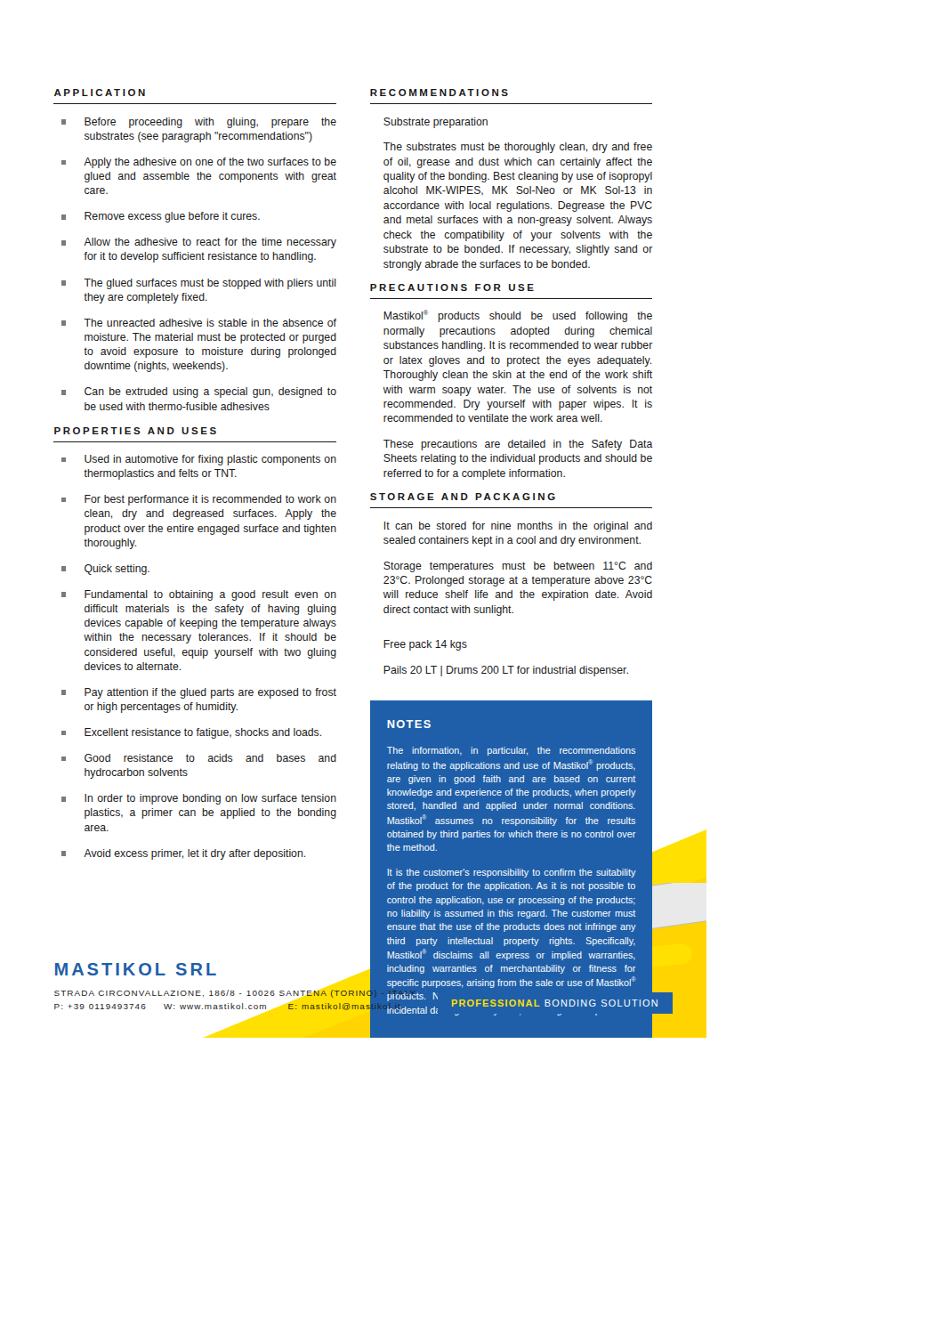Application
Before proceeding with gluing, prepare the substrates (see paragraph "recommendations")
Apply the adhesive on one of the two surfaces to be glued and assemble the components with great care.
Remove excess glue before it cures.
Allow the adhesive to react for the time necessary for it to develop sufficient resistance to handling.
The glued surfaces must be stopped with pliers until they are completely fixed.
The unreacted adhesive is stable in the absence of moisture. The material must be protected or purged to avoid exposure to moisture during prolonged downtime (nights, weekends).
Can be extruded using a special gun, designed to be used with thermo-fusible adhesives
Properties and uses
Used in automotive for fixing plastic components on thermoplastics and felts or TNT.
For best performance it is recommended to work on clean, dry and degreased surfaces. Apply the product over the entire engaged surface and tighten thoroughly.
Quick setting.
Fundamental to obtaining a good result even on difficult materials is the safety of having gluing devices capable of keeping the temperature always within the necessary tolerances. If it should be considered useful, equip yourself with two gluing devices to alternate.
Pay attention if the glued parts are exposed to frost or high percentages of humidity.
Excellent resistance to fatigue, shocks and loads.
Good resistance to acids and bases and hydrocarbon solvents
In order to improve bonding on low surface tension plastics, a primer can be applied to the bonding area.
Avoid excess primer, let it dry after deposition.
Recommendations
Substrate preparation
The substrates must be thoroughly clean, dry and free of oil, grease and dust which can certainly affect the quality of the bonding. Best cleaning by use of isopropyl alcohol MK-WIPES, MK Sol-Neo or MK Sol-13 in accordance with local regulations. Degrease the PVC and metal surfaces with a non-greasy solvent. Always check the compatibility of your solvents with the substrate to be bonded. If necessary, slightly sand or strongly abrade the surfaces to be bonded.
Precautions for use
Mastikol® products should be used following the normally precautions adopted during chemical substances handling. It is recommended to wear rubber or latex gloves and to protect the eyes adequately. Thoroughly clean the skin at the end of the work shift with warm soapy water. The use of solvents is not recommended. Dry yourself with paper wipes. It is recommended to ventilate the work area well.
These precautions are detailed in the Safety Data Sheets relating to the individual products and should be referred to for a complete information.
Storage and packaging
It can be stored for nine months in the original and sealed containers kept in a cool and dry environment.
Storage temperatures must be between 11°C and 23°C. Prolonged storage at a temperature above 23°C will reduce shelf life and the expiration date. Avoid direct contact with sunlight.
Free pack 14 kgs
Pails 20 LT | Drums 200 LT for industrial dispenser.
NOTES
The information, in particular, the recommendations relating to the applications and use of Mastikol® products, are given in good faith and are based on current knowledge and experience of the products, when properly stored, handled and applied under normal conditions. Mastikol® assumes no responsibility for the results obtained by third parties for which there is no control over the method.
It is the customer's responsibility to confirm the suitability of the product for the application. As it is not possible to control the application, use or processing of the products; no liability is assumed in this regard. The customer must ensure that the use of the products does not infringe any third party intellectual property rights. Specifically, Mastikol® disclaims all express or implied warranties, including warranties of merchantability or fitness for specific purposes, arising from the sale or use of Mastikol® products. No liability is accepted for consequential or incidental damages of any kind, including loss of profit.
MASTIKOL SRL
STRADA CIRCONVALLAZIONE, 186/8 - 10026 SANTENA (TORINO) - ITALY
P: +39 0119493746 W: www.mastikol.com E: mastikol@mastikol.it
PROFESSIONAL BONDING SOLUTION